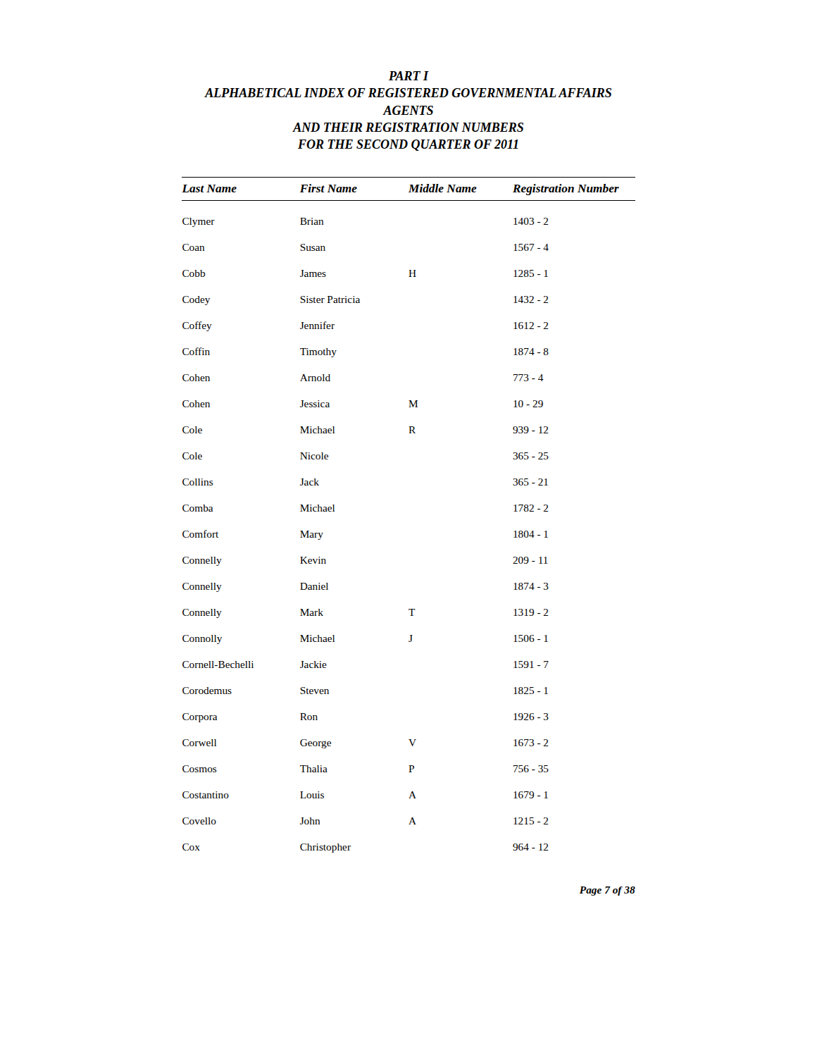PART I
ALPHABETICAL INDEX OF REGISTERED GOVERNMENTAL AFFAIRS AGENTS
AND THEIR REGISTRATION NUMBERS
FOR THE SECOND QUARTER OF 2011
| Last Name | First Name | Middle Name | Registration Number |
| --- | --- | --- | --- |
| Clymer | Brian | | 1403 - 2 |
| Coan | Susan | | 1567 - 4 |
| Cobb | James | H | 1285 - 1 |
| Codey | Sister Patricia | | 1432 - 2 |
| Coffey | Jennifer | | 1612 - 2 |
| Coffin | Timothy | | 1874 - 8 |
| Cohen | Arnold | | 773 - 4 |
| Cohen | Jessica | M | 10 - 29 |
| Cole | Michael | R | 939 - 12 |
| Cole | Nicole | | 365 - 25 |
| Collins | Jack | | 365 - 21 |
| Comba | Michael | | 1782 - 2 |
| Comfort | Mary | | 1804 - 1 |
| Connelly | Kevin | | 209 - 11 |
| Connelly | Daniel | | 1874 - 3 |
| Connelly | Mark | T | 1319 - 2 |
| Connolly | Michael | J | 1506 - 1 |
| Cornell-Bechelli | Jackie | | 1591 - 7 |
| Corodemus | Steven | | 1825 - 1 |
| Corpora | Ron | | 1926 - 3 |
| Corwell | George | V | 1673 - 2 |
| Cosmos | Thalia | P | 756 - 35 |
| Costantino | Louis | A | 1679 - 1 |
| Covello | John | A | 1215 - 2 |
| Cox | Christopher | | 964 - 12 |
Page 7 of 38